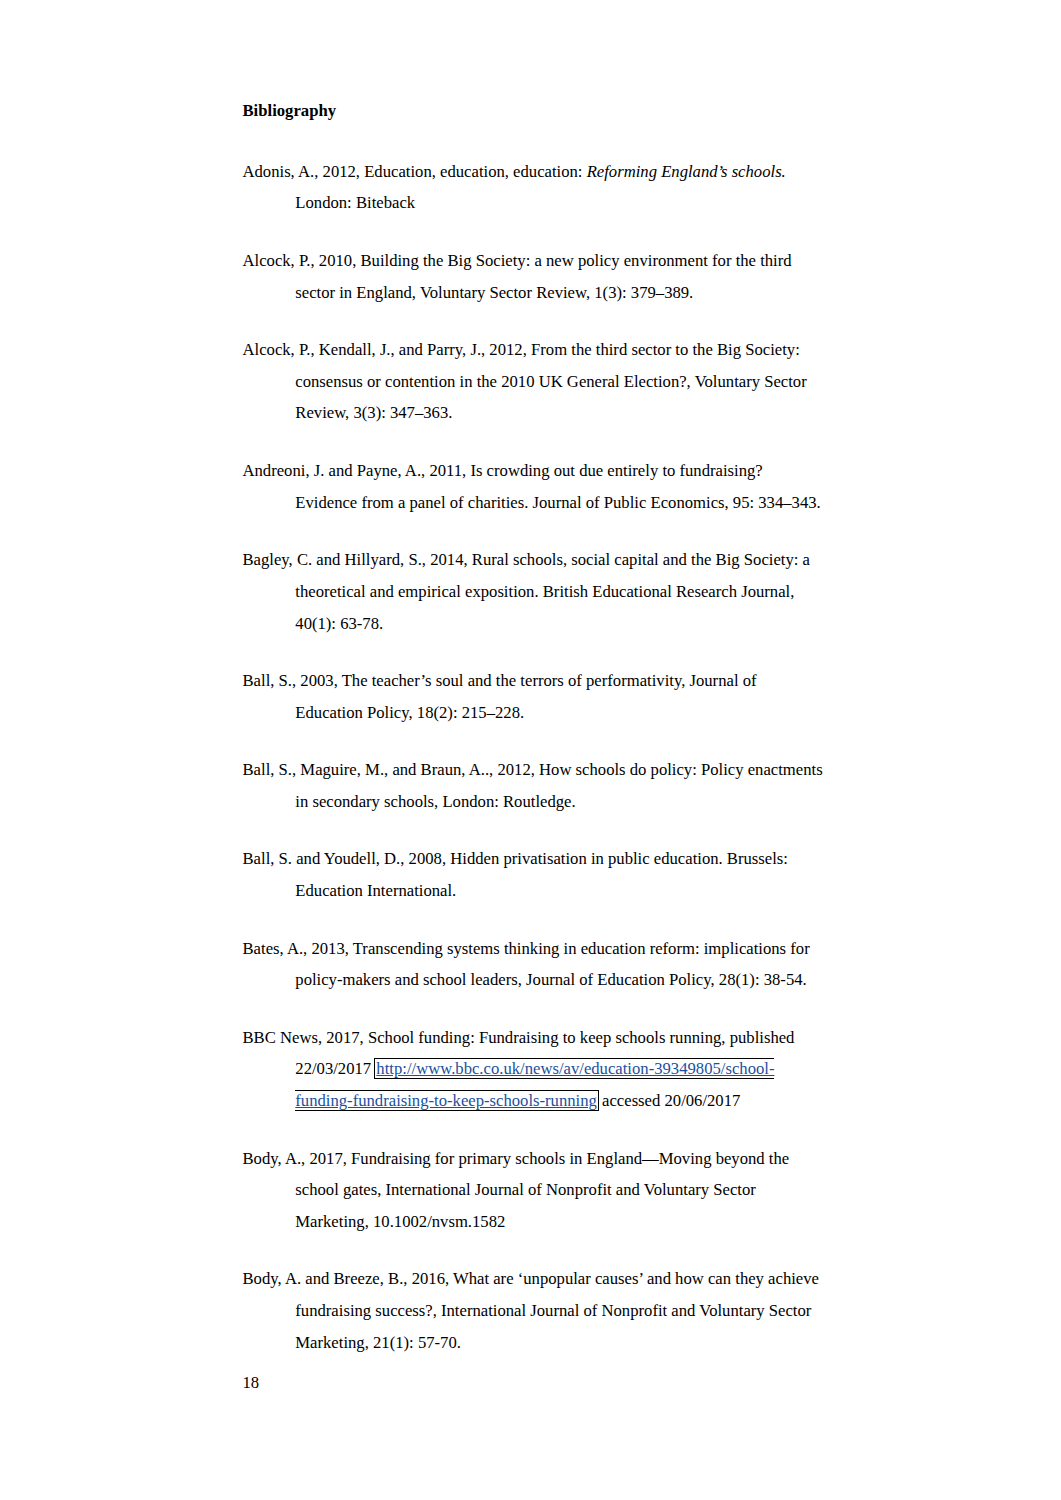Bibliography
Adonis, A., 2012, Education, education, education: Reforming England’s schools. London: Biteback
Alcock, P., 2010, Building the Big Society: a new policy environment for the third sector in England, Voluntary Sector Review, 1(3): 379–389.
Alcock, P., Kendall, J., and Parry, J., 2012, From the third sector to the Big Society: consensus or contention in the 2010 UK General Election?, Voluntary Sector Review, 3(3): 347–363.
Andreoni, J. and Payne, A., 2011, Is crowding out due entirely to fundraising? Evidence from a panel of charities. Journal of Public Economics, 95: 334–343.
Bagley, C. and Hillyard, S., 2014, Rural schools, social capital and the Big Society: a theoretical and empirical exposition. British Educational Research Journal, 40(1): 63-78.
Ball, S., 2003, The teacher’s soul and the terrors of performativity, Journal of Education Policy, 18(2): 215–228.
Ball, S., Maguire, M., and Braun, A.., 2012, How schools do policy: Policy enactments in secondary schools, London: Routledge.
Ball, S. and Youdell, D., 2008, Hidden privatisation in public education. Brussels: Education International.
Bates, A., 2013, Transcending systems thinking in education reform: implications for policy-makers and school leaders, Journal of Education Policy, 28(1): 38-54.
BBC News, 2017, School funding: Fundraising to keep schools running, published 22/03/2017 http://www.bbc.co.uk/news/av/education-39349805/school-funding-fundraising-to-keep-schools-running accessed 20/06/2017
Body, A., 2017, Fundraising for primary schools in England—Moving beyond the school gates, International Journal of Nonprofit and Voluntary Sector Marketing, 10.1002/nvsm.1582
Body, A. and Breeze, B., 2016, What are ‘unpopular causes’ and how can they achieve fundraising success?, International Journal of Nonprofit and Voluntary Sector Marketing, 21(1): 57-70.
18